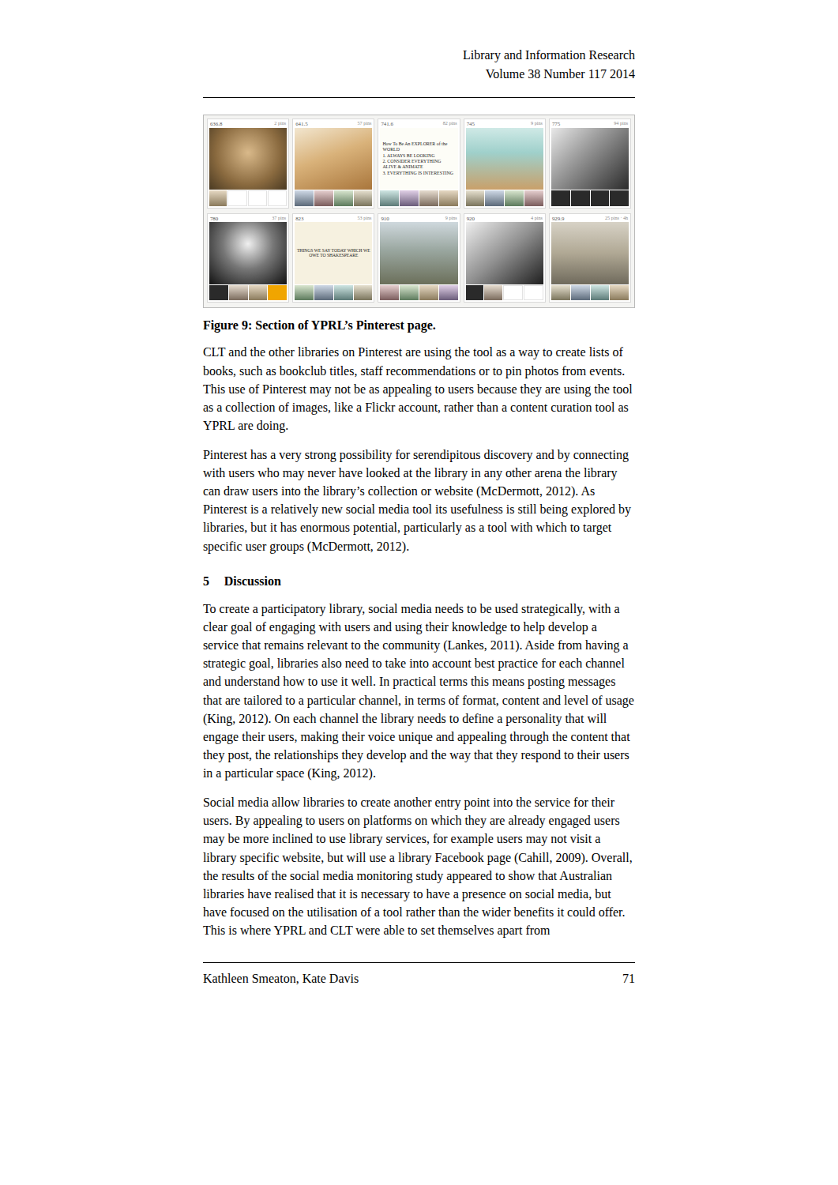Library and Information Research
Volume 38 Number 117 2014
636.82 pins
641.557 pins
741.682 pins
How To Be An EXPLORER of the WORLD
1. ALWAYS BE LOOKING
2. CONSIDER EVERYTHING ALIVE & ANIMATE
3. EVERYTHING IS INTERESTING
7459 pins
77594 pins
78037 pins
82353 pins
THINGS WE SAY TODAY WHICH WE OWE TO SHAKESPEARE
9109 pins
9204 pins
929.925 pins · 4h
Figure 9: Section of YPRL’s Pinterest page.
CLT and the other libraries on Pinterest are using the tool as a way to create lists of books, such as bookclub titles, staff recommendations or to pin photos from events. This use of Pinterest may not be as appealing to users because they are using the tool as a collection of images, like a Flickr account, rather than a content curation tool as YPRL are doing.
Pinterest has a very strong possibility for serendipitous discovery and by connecting with users who may never have looked at the library in any other arena the library can draw users into the library’s collection or website (McDermott, 2012). As Pinterest is a relatively new social media tool its usefulness is still being explored by libraries, but it has enormous potential, particularly as a tool with which to target specific user groups (McDermott, 2012).
5 Discussion
To create a participatory library, social media needs to be used strategically, with a clear goal of engaging with users and using their knowledge to help develop a service that remains relevant to the community (Lankes, 2011). Aside from having a strategic goal, libraries also need to take into account best practice for each channel and understand how to use it well. In practical terms this means posting messages that are tailored to a particular channel, in terms of format, content and level of usage (King, 2012). On each channel the library needs to define a personality that will engage their users, making their voice unique and appealing through the content that they post, the relationships they develop and the way that they respond to their users in a particular space (King, 2012).
Social media allow libraries to create another entry point into the service for their users. By appealing to users on platforms on which they are already engaged users may be more inclined to use library services, for example users may not visit a library specific website, but will use a library Facebook page (Cahill, 2009). Overall, the results of the social media monitoring study appeared to show that Australian libraries have realised that it is necessary to have a presence on social media, but have focused on the utilisation of a tool rather than the wider benefits it could offer. This is where YPRL and CLT were able to set themselves apart from
Kathleen Smeaton, Kate Davis 71